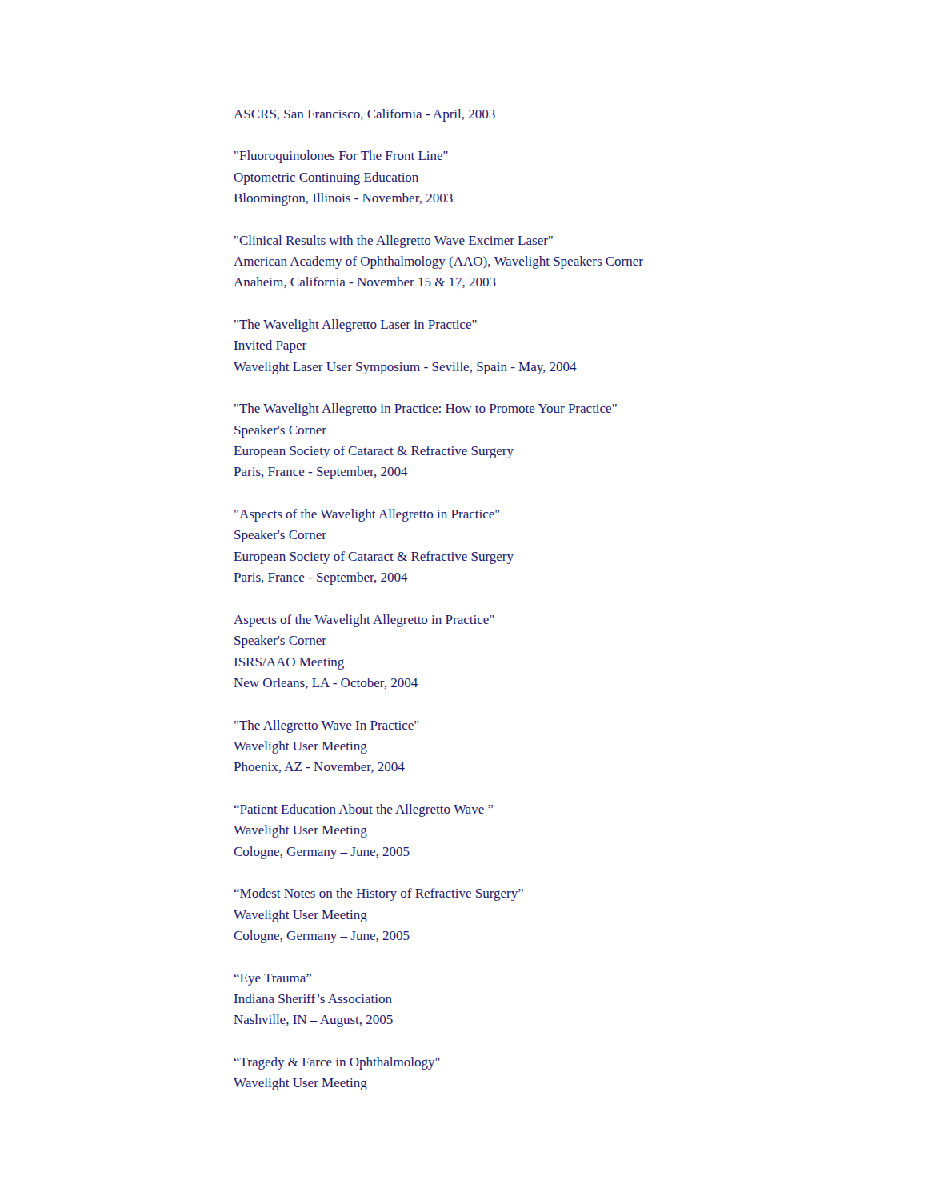ASCRS, San Francisco, California - April, 2003
"Fluoroquinolones For The Front Line"
Optometric Continuing Education
Bloomington, Illinois - November, 2003
"Clinical Results with the Allegretto Wave Excimer Laser"
American Academy of Ophthalmology (AAO), Wavelight Speakers Corner
Anaheim, California - November 15 & 17, 2003
"The Wavelight Allegretto Laser in Practice"
Invited Paper
Wavelight Laser User Symposium - Seville, Spain - May, 2004
"The Wavelight Allegretto in Practice: How to Promote Your Practice"
Speaker's Corner
European Society of Cataract & Refractive Surgery
Paris, France - September, 2004
"Aspects of the Wavelight Allegretto in Practice"
Speaker's Corner
European Society of Cataract & Refractive Surgery
Paris, France - September, 2004
Aspects of the Wavelight Allegretto in Practice"
Speaker's Corner
ISRS/AAO Meeting
New Orleans, LA - October, 2004
"The Allegretto Wave In Practice"
Wavelight User Meeting
Phoenix, AZ - November, 2004
“Patient Education About the Allegretto Wave ”
Wavelight User Meeting
Cologne, Germany – June, 2005
“Modest Notes on the History of Refractive Surgery”
Wavelight User Meeting
Cologne, Germany – June, 2005
“Eye Trauma”
Indiana Sheriff’s Association
Nashville, IN – August, 2005
“Tragedy & Farce in Ophthalmology"
Wavelight User Meeting